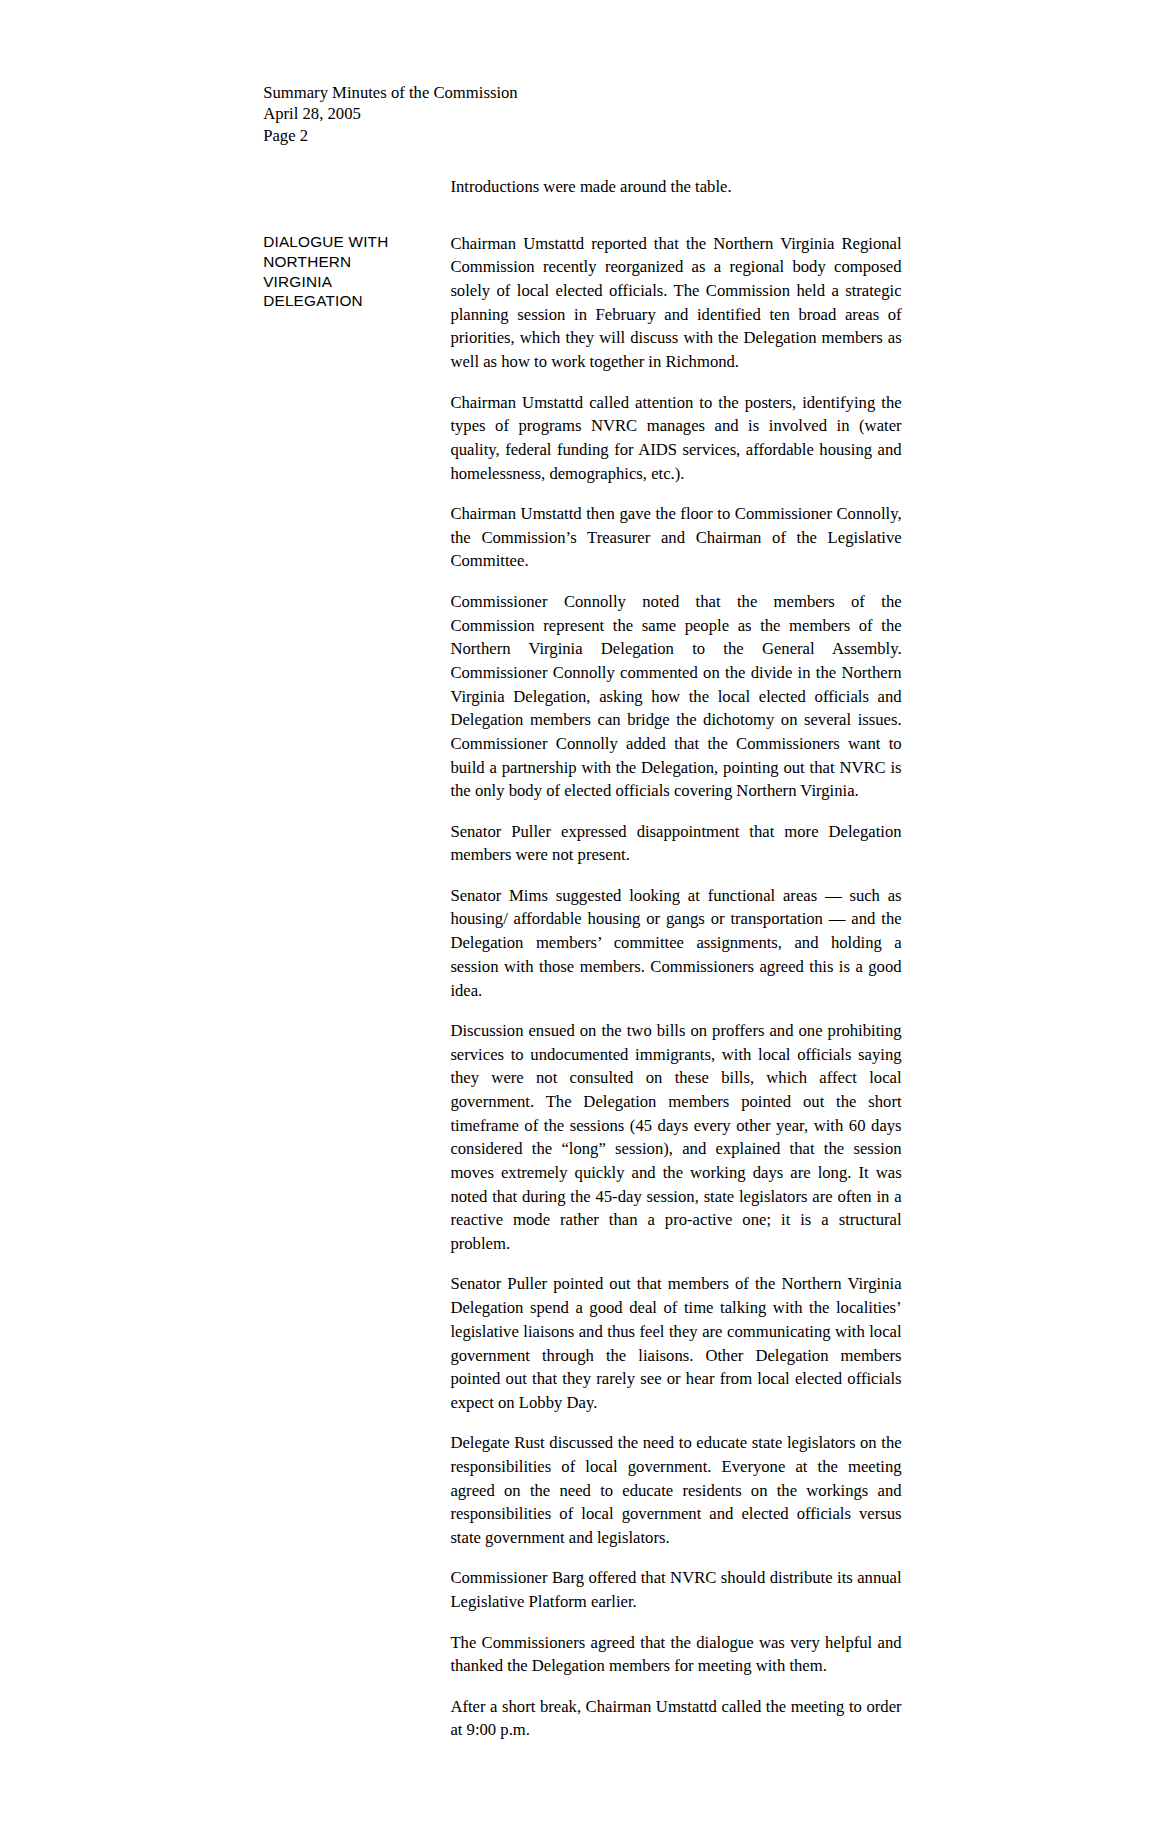Summary Minutes of the Commission
April 28, 2005
Page 2
Introductions were made around the table.
DIALOGUE WITH NORTHERN VIRGINIA DELEGATION
Chairman Umstattd reported that the Northern Virginia Regional Commission recently reorganized as a regional body composed solely of local elected officials. The Commission held a strategic planning session in February and identified ten broad areas of priorities, which they will discuss with the Delegation members as well as how to work together in Richmond.
Chairman Umstattd called attention to the posters, identifying the types of programs NVRC manages and is involved in (water quality, federal funding for AIDS services, affordable housing and homelessness, demographics, etc.).
Chairman Umstattd then gave the floor to Commissioner Connolly, the Commission’s Treasurer and Chairman of the Legislative Committee.
Commissioner Connolly noted that the members of the Commission represent the same people as the members of the Northern Virginia Delegation to the General Assembly. Commissioner Connolly commented on the divide in the Northern Virginia Delegation, asking how the local elected officials and Delegation members can bridge the dichotomy on several issues. Commissioner Connolly added that the Commissioners want to build a partnership with the Delegation, pointing out that NVRC is the only body of elected officials covering Northern Virginia.
Senator Puller expressed disappointment that more Delegation members were not present.
Senator Mims suggested looking at functional areas — such as housing/ affordable housing or gangs or transportation — and the Delegation members’ committee assignments, and holding a session with those members. Commissioners agreed this is a good idea.
Discussion ensued on the two bills on proffers and one prohibiting services to undocumented immigrants, with local officials saying they were not consulted on these bills, which affect local government. The Delegation members pointed out the short timeframe of the sessions (45 days every other year, with 60 days considered the “long” session), and explained that the session moves extremely quickly and the working days are long. It was noted that during the 45-day session, state legislators are often in a reactive mode rather than a pro-active one; it is a structural problem.
Senator Puller pointed out that members of the Northern Virginia Delegation spend a good deal of time talking with the localities’ legislative liaisons and thus feel they are communicating with local government through the liaisons. Other Delegation members pointed out that they rarely see or hear from local elected officials expect on Lobby Day.
Delegate Rust discussed the need to educate state legislators on the responsibilities of local government. Everyone at the meeting agreed on the need to educate residents on the workings and responsibilities of local government and elected officials versus state government and legislators.
Commissioner Barg offered that NVRC should distribute its annual Legislative Platform earlier.
The Commissioners agreed that the dialogue was very helpful and thanked the Delegation members for meeting with them.
After a short break, Chairman Umstattd called the meeting to order at 9:00 p.m.